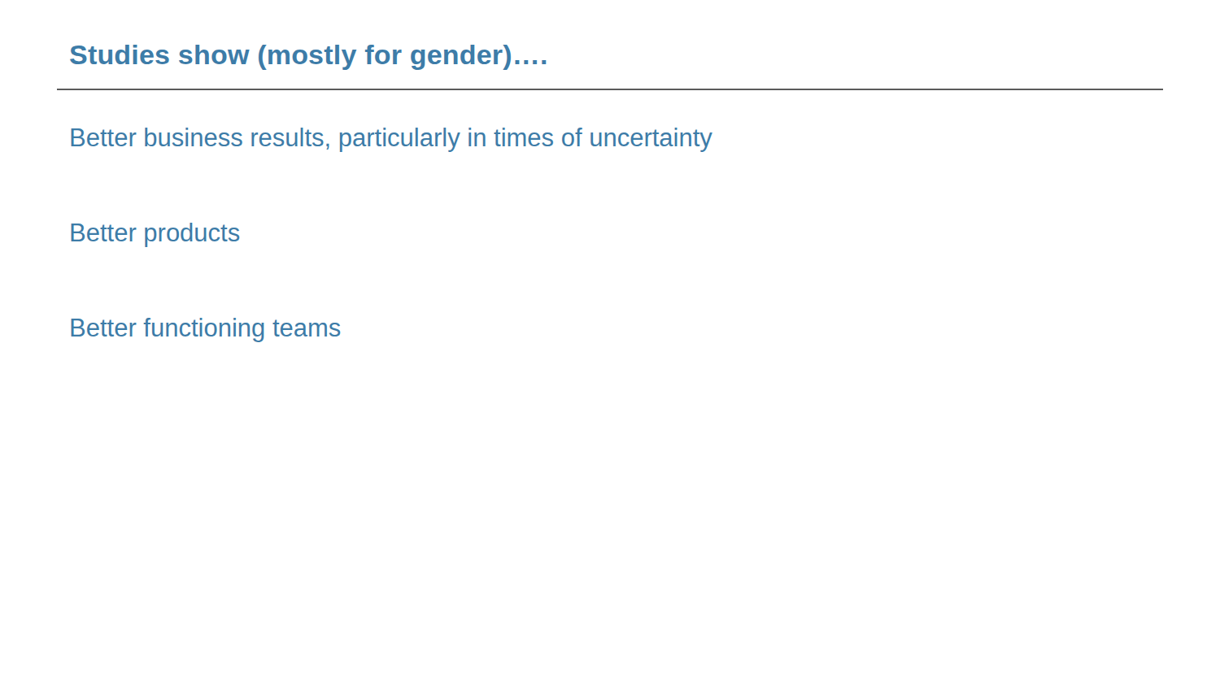Studies show (mostly for gender)….
Better business results, particularly in times of uncertainty
Better products
Better functioning teams